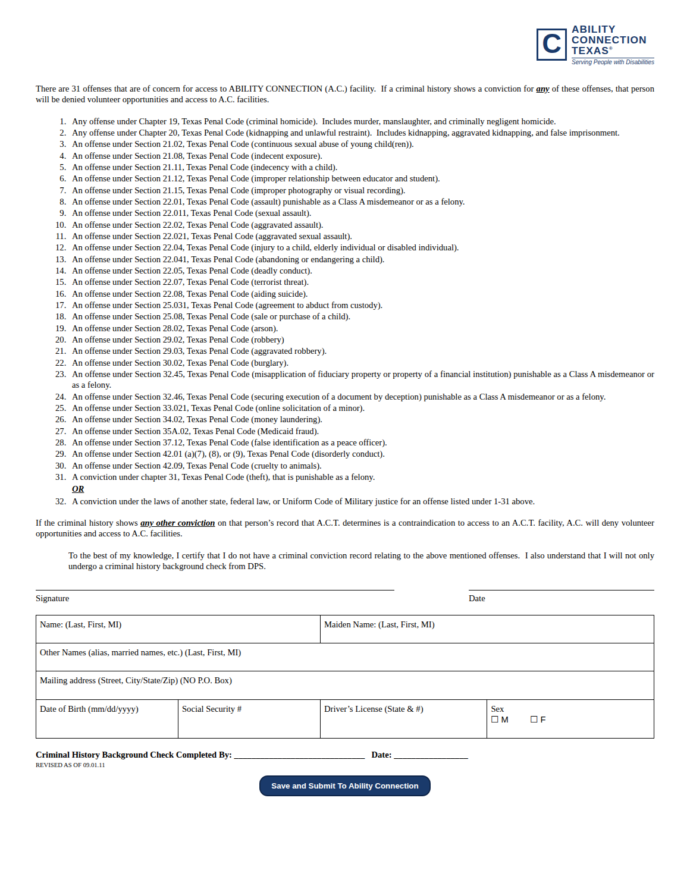C
ABILITY
CONNECTION
TEXAS®
Serving People with Disabilities
There are 31 offenses that are of concern for access to ABILITY CONNECTION (A.C.) facility. If a criminal history shows a conviction for any of these offenses, that person will be denied volunteer opportunities and access to A.C. facilities.
Any offense under Chapter 19, Texas Penal Code (criminal homicide). Includes murder, manslaughter, and criminally negligent homicide.
Any offense under Chapter 20, Texas Penal Code (kidnapping and unlawful restraint). Includes kidnapping, aggravated kidnapping, and false imprisonment.
An offense under Section 21.02, Texas Penal Code (continuous sexual abuse of young child(ren)).
An offense under Section 21.08, Texas Penal Code (indecent exposure).
An offense under Section 21.11, Texas Penal Code (indecency with a child).
An offense under Section 21.12, Texas Penal Code (improper relationship between educator and student).
An offense under Section 21.15, Texas Penal Code (improper photography or visual recording).
An offense under Section 22.01, Texas Penal Code (assault) punishable as a Class A misdemeanor or as a felony.
An offense under Section 22.011, Texas Penal Code (sexual assault).
An offense under Section 22.02, Texas Penal Code (aggravated assault).
An offense under Section 22.021, Texas Penal Code (aggravated sexual assault).
An offense under Section 22.04, Texas Penal Code (injury to a child, elderly individual or disabled individual).
An offense under Section 22.041, Texas Penal Code (abandoning or endangering a child).
An offense under Section 22.05, Texas Penal Code (deadly conduct).
An offense under Section 22.07, Texas Penal Code (terrorist threat).
An offense under Section 22.08, Texas Penal Code (aiding suicide).
An offense under Section 25.031, Texas Penal Code (agreement to abduct from custody).
An offense under Section 25.08, Texas Penal Code (sale or purchase of a child).
An offense under Section 28.02, Texas Penal Code (arson).
An offense under Section 29.02, Texas Penal Code (robbery)
An offense under Section 29.03, Texas Penal Code (aggravated robbery).
An offense under Section 30.02, Texas Penal Code (burglary).
An offense under Section 32.45, Texas Penal Code (misapplication of fiduciary property or property of a financial institution) punishable as a Class A misdemeanor or as a felony.
An offense under Section 32.46, Texas Penal Code (securing execution of a document by deception) punishable as a Class A misdemeanor or as a felony.
An offense under Section 33.021, Texas Penal Code (online solicitation of a minor).
An offense under Section 34.02, Texas Penal Code (money laundering).
An offense under Section 35A.02, Texas Penal Code (Medicaid fraud).
An offense under Section 37.12, Texas Penal Code (false identification as a peace officer).
An offense under Section 42.01 (a)(7), (8), or (9), Texas Penal Code (disorderly conduct).
An offense under Section 42.09, Texas Penal Code (cruelty to animals).
A conviction under chapter 31, Texas Penal Code (theft), that is punishable as a felony.
OR
A conviction under the laws of another state, federal law, or Uniform Code of Military justice for an offense listed under 1-31 above.
If the criminal history shows any other conviction on that person’s record that A.C.T. determines is a contraindication to access to an A.C.T. facility, A.C. will deny volunteer opportunities and access to A.C. facilities.
To the best of my knowledge, I certify that I do not have a criminal conviction record relating to the above mentioned offenses. I also understand that I will not only undergo a criminal history background check from DPS.
Signature
Date
| Name: (Last, First, MI) | Maiden Name: (Last, First, MI) |
| Other Names (alias, married names, etc.) (Last, First, MI) |
| Mailing address (Street, City/State/Zip) (NO P.O. Box) |
| Date of Birth (mm/dd/yyyy) | Social Security # | Driver’s License (State & #) | Sex ☐ M ☐ F |
Criminal History Background Check Completed By: ______________________________ Date: _________________
REVISED AS OF 09.01.11
Save and Submit To Ability Connection